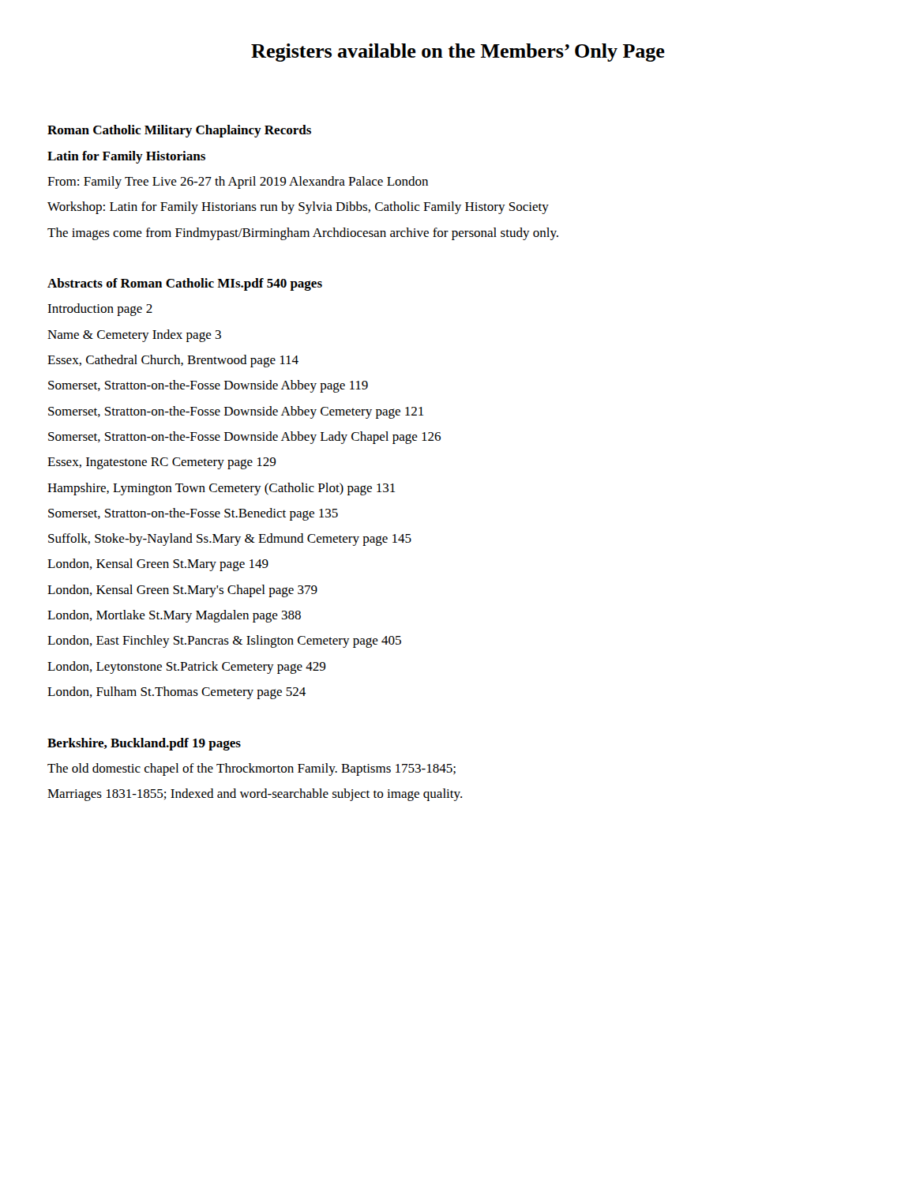Registers available on the Members’ Only Page
Roman Catholic Military Chaplaincy Records
Latin for Family Historians
From: Family Tree Live 26-27 th April 2019 Alexandra Palace London
Workshop: Latin for Family Historians run by Sylvia Dibbs, Catholic Family History Society
The images come from Findmypast/Birmingham Archdiocesan archive for personal study only.
Abstracts of Roman Catholic MIs.pdf 540 pages
Introduction page 2
Name & Cemetery Index page 3
Essex, Cathedral Church, Brentwood page 114
Somerset, Stratton-on-the-Fosse Downside Abbey page 119
Somerset, Stratton-on-the-Fosse Downside Abbey Cemetery page 121
Somerset, Stratton-on-the-Fosse Downside Abbey Lady Chapel page 126
Essex, Ingatestone RC Cemetery page 129
Hampshire, Lymington Town Cemetery (Catholic Plot) page 131
Somerset, Stratton-on-the-Fosse St.Benedict page 135
Suffolk, Stoke-by-Nayland Ss.Mary & Edmund Cemetery page 145
London, Kensal Green St.Mary page 149
London, Kensal Green St.Mary's Chapel page 379
London, Mortlake St.Mary Magdalen page 388
London, East Finchley St.Pancras & Islington Cemetery page 405
London, Leytonstone St.Patrick Cemetery page 429
London, Fulham St.Thomas Cemetery page 524
Berkshire, Buckland.pdf 19 pages
The old domestic chapel of the Throckmorton Family. Baptisms 1753-1845;
Marriages 1831-1855; Indexed and word-searchable subject to image quality.